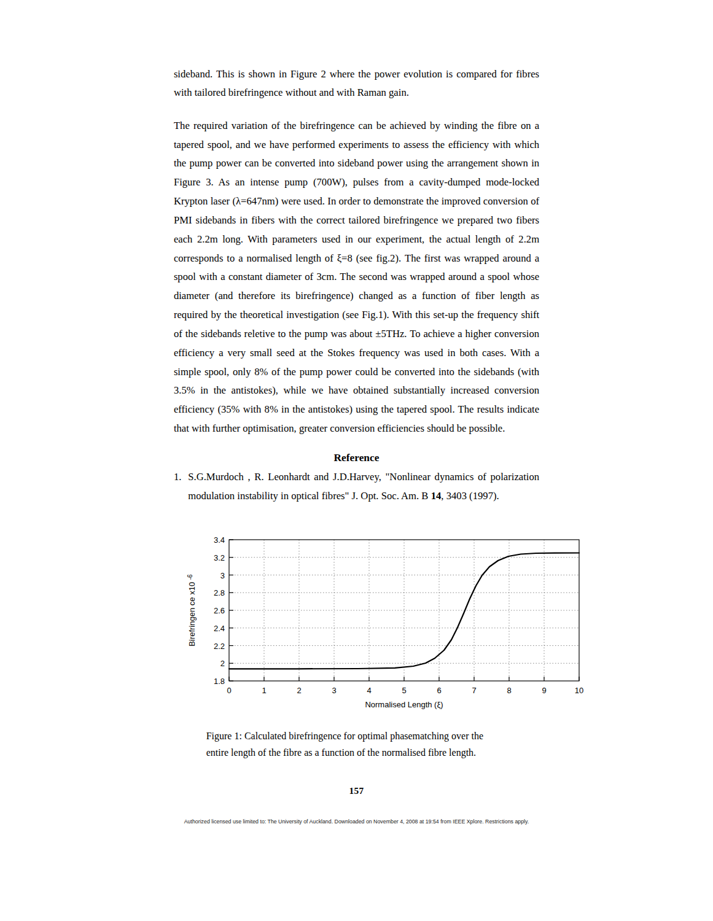sideband. This is shown in Figure 2 where the power evolution is compared for fibres with tailored birefringence without and with Raman gain.
The required variation of the birefringence can be achieved by winding the fibre on a tapered spool, and we have performed experiments to assess the efficiency with which the pump power can be converted into sideband power using the arrangement shown in Figure 3. As an intense pump (700W), pulses from a cavity-dumped mode-locked Krypton laser (λ=647nm) were used. In order to demonstrate the improved conversion of PMI sidebands in fibers with the correct tailored birefringence we prepared two fibers each 2.2m long. With parameters used in our experiment, the actual length of 2.2m corresponds to a normalised length of ξ=8 (see fig.2). The first was wrapped around a spool with a constant diameter of 3cm. The second was wrapped around a spool whose diameter (and therefore its birefringence) changed as a function of fiber length as required by the theoretical investigation (see Fig.1). With this set-up the frequency shift of the sidebands reletive to the pump was about ±5THz. To achieve a higher conversion efficiency a very small seed at the Stokes frequency was used in both cases. With a simple spool, only 8% of the pump power could be converted into the sidebands (with 3.5% in the antistokes), while we have obtained substantially increased conversion efficiency (35% with 8% in the antistokes) using the tapered spool. The results indicate that with further optimisation, greater conversion efficiencies should be possible.
Reference
1. S.G.Murdoch , R. Leonhardt and J.D.Harvey, "Nonlinear dynamics of polarization modulation instability in optical fibres" J. Opt. Soc. Am. B 14, 3403 (1997).
3.4 3.2 3 2.8 2.6 2.4 2.2 2 1.8 0 1 2 3 4 5 6 7 8 9 10 Normalised Length (ξ) Birefringen ce x10 -6
Figure 1: Calculated birefringence for optimal phasematching over the entire length of the fibre as a function of the normalised fibre length.
157
Authorized licensed use limited to: The University of Auckland. Downloaded on November 4, 2008 at 19:54 from IEEE Xplore. Restrictions apply.